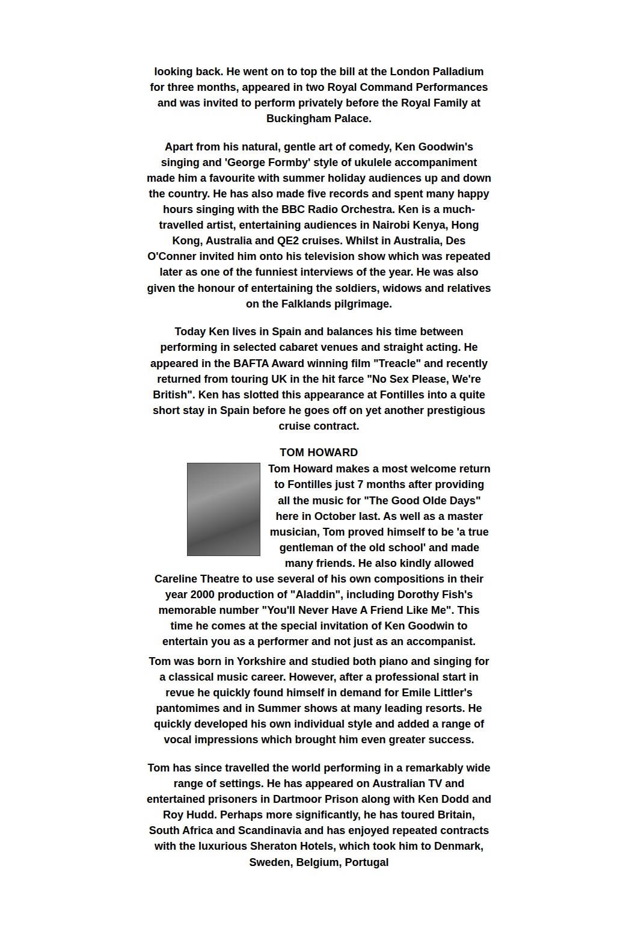looking back. He went on to top the bill at the London Palladium for three months, appeared in two Royal Command Performances and was invited to perform privately before the Royal Family at Buckingham Palace.
Apart from his natural, gentle art of comedy, Ken Goodwin's singing and 'George Formby' style of ukulele accompaniment made him a favourite with summer holiday audiences up and down the country. He has also made five records and spent many happy hours singing with the BBC Radio Orchestra. Ken is a much-travelled artist, entertaining audiences in Nairobi Kenya, Hong Kong, Australia and QE2 cruises. Whilst in Australia, Des O'Conner invited him onto his television show which was repeated later as one of the funniest interviews of the year. He was also given the honour of entertaining the soldiers, widows and relatives on the Falklands pilgrimage.
Today Ken lives in Spain and balances his time between performing in selected cabaret venues and straight acting. He appeared in the BAFTA Award winning film "Treacle" and recently returned from touring UK in the hit farce "No Sex Please, We're British". Ken has slotted this appearance at Fontilles into a quite short stay in Spain before he goes off on yet another prestigious cruise contract.
TOM HOWARD
Tom Howard makes a most welcome return to Fontilles just 7 months after providing all the music for "The Good Olde Days" here in October last. As well as a master musician, Tom proved himself to be 'a true gentleman of the old school' and made many friends. He also kindly allowed Careline Theatre to use several of his own compositions in their year 2000 production of "Aladdin", including Dorothy Fish's memorable number "You'll Never Have A Friend Like Me". This time he comes at the special invitation of Ken Goodwin to entertain you as a performer and not just as an accompanist.
Tom was born in Yorkshire and studied both piano and singing for a classical music career. However, after a professional start in revue he quickly found himself in demand for Emile Littler's pantomimes and in Summer shows at many leading resorts. He quickly developed his own individual style and added a range of vocal impressions which brought him even greater success.
Tom has since travelled the world performing in a remarkably wide range of settings. He has appeared on Australian TV and entertained prisoners in Dartmoor Prison along with Ken Dodd and Roy Hudd. Perhaps more significantly, he has toured Britain, South Africa and Scandinavia and has enjoyed repeated contracts with the luxurious Sheraton Hotels, which took him to Denmark, Sweden, Belgium, Portugal